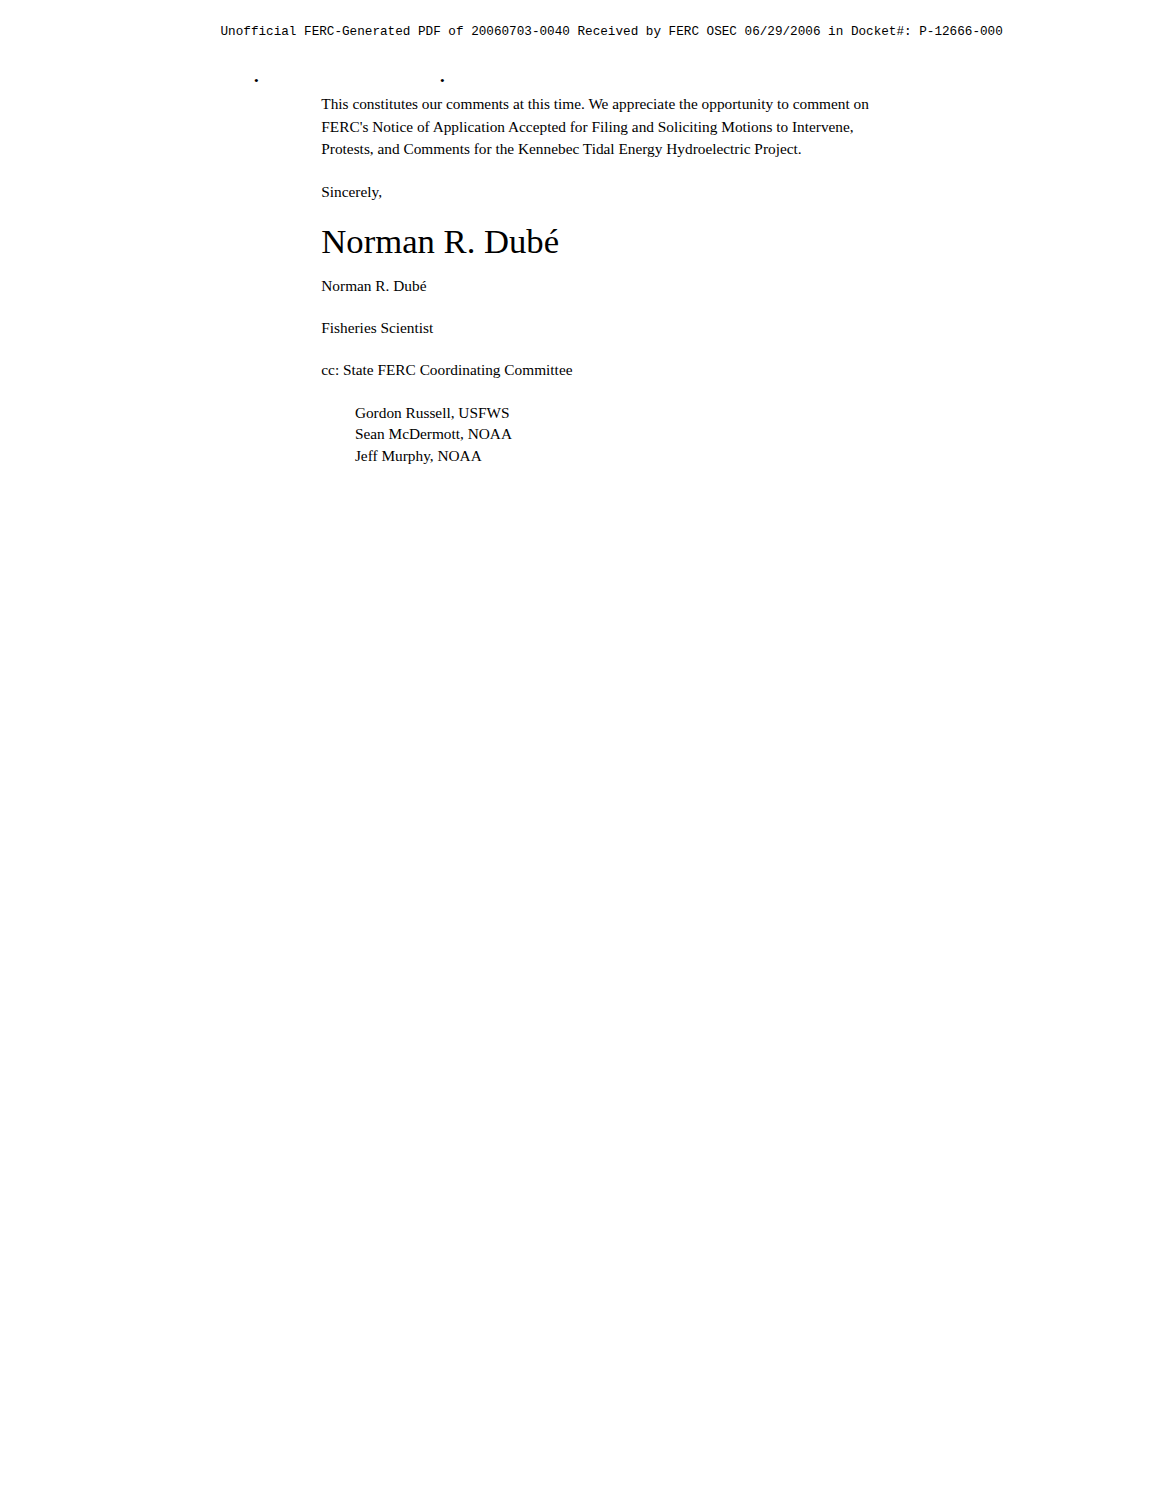Unofficial FERC-Generated PDF of 20060703-0040 Received by FERC OSEC 06/29/2006 in Docket#: P-12666-000
• •
This constitutes our comments at this time. We appreciate the opportunity to comment on FERC's Notice of Application Accepted for Filing and Soliciting Motions to Intervene, Protests, and Comments for the Kennebec Tidal Energy Hydroelectric Project.
Sincerely,
Norman R. Dubé
Norman R. Dubé
Fisheries Scientist
cc: State FERC Coordinating Committee
Gordon Russell, USFWS Sean McDermott, NOAA Jeff Murphy, NOAA